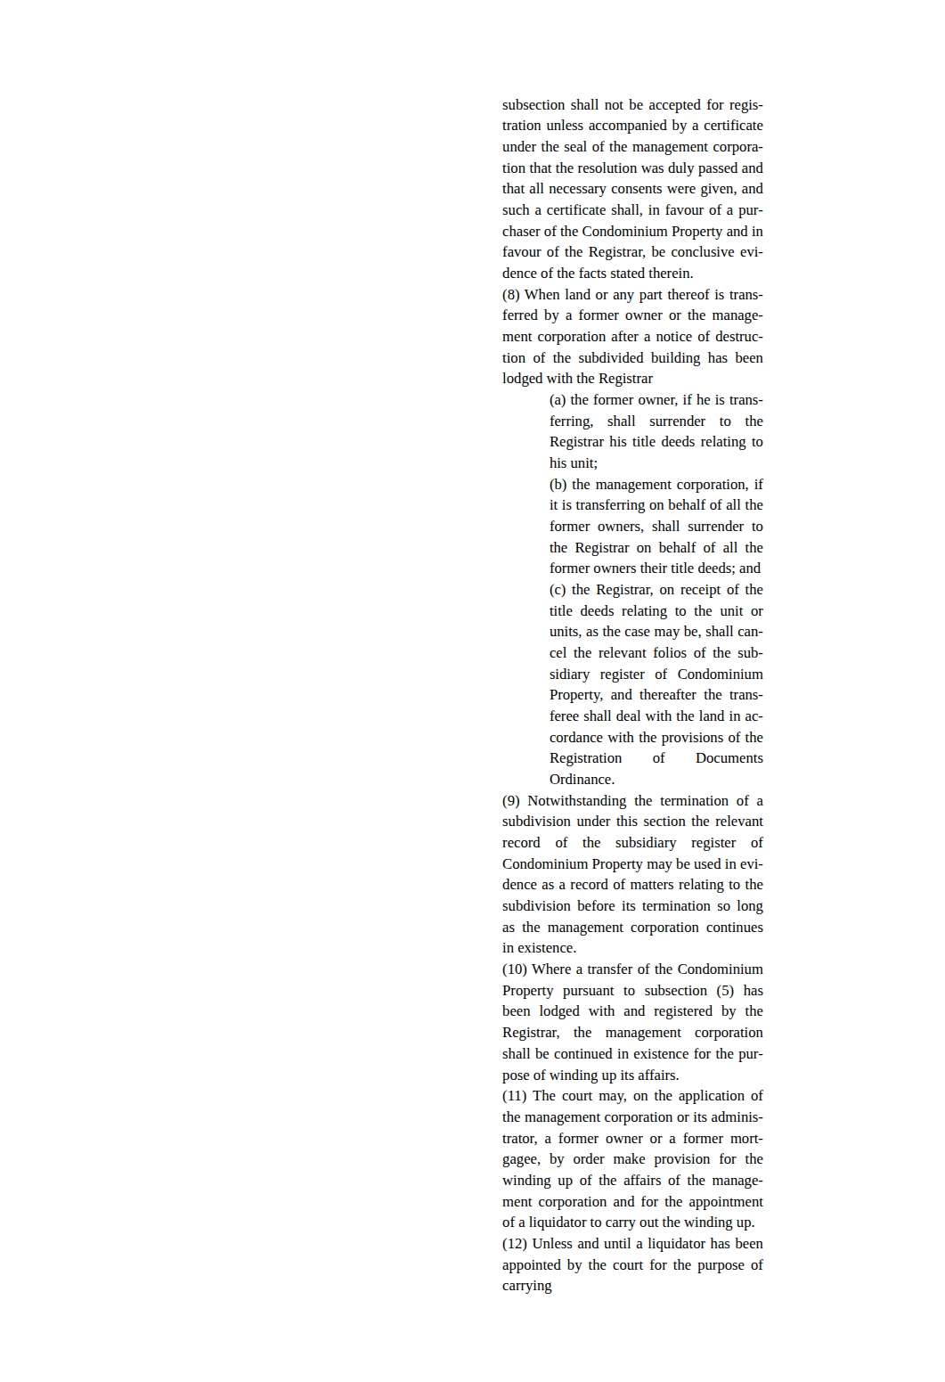subsection shall not be accepted for registration unless accompanied by a certificate under the seal of the management corporation that the resolution was duly passed and that all necessary consents were given, and such a certificate shall, in favour of a purchaser of the Condominium Property and in favour of the Registrar, be conclusive evidence of the facts stated therein.
(8) When land or any part thereof is transferred by a former owner or the management corporation after a notice of destruction of the subdivided building has been lodged with the Registrar
(a) the former owner, if he is transferring, shall surrender to the Registrar his title deeds relating to his unit;
(b) the management corporation, if it is transferring on behalf of all the former owners, shall surrender to the Registrar on behalf of all the former owners their title deeds; and
(c) the Registrar, on receipt of the title deeds relating to the unit or units, as the case may be, shall cancel the relevant folios of the subsidiary register of Condominium Property, and thereafter the transferee shall deal with the land in accordance with the provisions of the Registration of Documents Ordinance.
(9) Notwithstanding the termination of a subdivision under this section the relevant record of the subsidiary register of Condominium Property may be used in evidence as a record of matters relating to the subdivision before its termination so long as the management corporation continues in existence.
(10) Where a transfer of the Condominium Property pursuant to subsection (5) has been lodged with and registered by the Registrar, the management corporation shall be continued in existence for the purpose of winding up its affairs.
(11) The court may, on the application of the management corporation or its administrator, a former owner or a former mortgagee, by order make provision for the winding up of the affairs of the management corporation and for the appointment of a liquidator to carry out the winding up.
(12) Unless and until a liquidator has been appointed by the court for the purpose of carrying